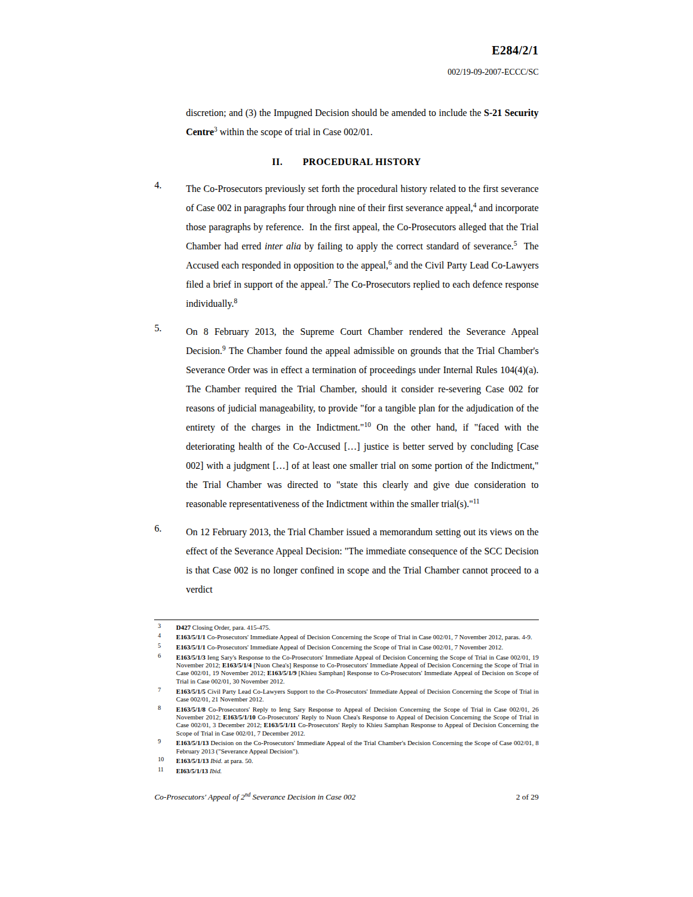E284/2/1
002/19-09-2007-ECCC/SC
discretion; and (3) the Impugned Decision should be amended to include the S-21 Security Centre3 within the scope of trial in Case 002/01.
II. PROCEDURAL HISTORY
4.
The Co-Prosecutors previously set forth the procedural history related to the first severance of Case 002 in paragraphs four through nine of their first severance appeal,4 and incorporate those paragraphs by reference. In the first appeal, the Co-Prosecutors alleged that the Trial Chamber had erred inter alia by failing to apply the correct standard of severance.5 The Accused each responded in opposition to the appeal,6 and the Civil Party Lead Co-Lawyers filed a brief in support of the appeal.7 The Co-Prosecutors replied to each defence response individually.8
5.
On 8 February 2013, the Supreme Court Chamber rendered the Severance Appeal Decision.9 The Chamber found the appeal admissible on grounds that the Trial Chamber's Severance Order was in effect a termination of proceedings under Internal Rules 104(4)(a). The Chamber required the Trial Chamber, should it consider re-severing Case 002 for reasons of judicial manageability, to provide "for a tangible plan for the adjudication of the entirety of the charges in the Indictment."10 On the other hand, if "faced with the deteriorating health of the Co-Accused […] justice is better served by concluding [Case 002] with a judgment […] of at least one smaller trial on some portion of the Indictment," the Trial Chamber was directed to "state this clearly and give due consideration to reasonable representativeness of the Indictment within the smaller trial(s)."11
6.
On 12 February 2013, the Trial Chamber issued a memorandum setting out its views on the effect of the Severance Appeal Decision: "The immediate consequence of the SCC Decision is that Case 002 is no longer confined in scope and the Trial Chamber cannot proceed to a verdict
3 D427 Closing Order, para. 415-475.
4 E163/5/1/1 Co-Prosecutors' Immediate Appeal of Decision Concerning the Scope of Trial in Case 002/01, 7 November 2012, paras. 4-9.
5 E163/5/1/1 Co-Prosecutors' Immediate Appeal of Decision Concerning the Scope of Trial in Case 002/01, 7 November 2012.
6 E163/5/1/3 Ieng Sary's Response to the Co-Prosecutors' Immediate Appeal of Decision Concerning the Scope of Trial in Case 002/01, 19 November 2012; E163/5/1/4 [Nuon Chea's] Response to Co-Prosecutors' Immediate Appeal of Decision Concerning the Scope of Trial in Case 002/01, 19 November 2012; E163/5/1/9 [Khieu Samphan] Response to Co-Prosecutors' Immediate Appeal of Decision on Scope of Trial in Case 002/01, 30 November 2012.
7 E163/5/1/5 Civil Party Lead Co-Lawyers Support to the Co-Prosecutors' Immediate Appeal of Decision Concerning the Scope of Trial in Case 002/01, 21 November 2012.
8 E163/5/1/8 Co-Prosecutors' Reply to Ieng Sary Response to Appeal of Decision Concerning the Scope of Trial in Case 002/01, 26 November 2012; E163/5/1/10 Co-Prosecutors' Reply to Nuon Chea's Response to Appeal of Decision Concerning the Scope of Trial in Case 002/01, 3 December 2012; E163/5/1/11 Co-Prosecutors' Reply to Khieu Samphan Response to Appeal of Decision Concerning the Scope of Trial in Case 002/01, 7 December 2012.
9 E163/5/1/13 Decision on the Co-Prosecutors' Immediate Appeal of the Trial Chamber's Decision Concerning the Scope of Case 002/01, 8 February 2013 ("Severance Appeal Decision").
10 E163/5/1/13 Ibid. at para. 50.
11 EI63/5/1/13 Ibid.
Co-Prosecutors' Appeal of 2nd Severance Decision in Case 002 2 of 29